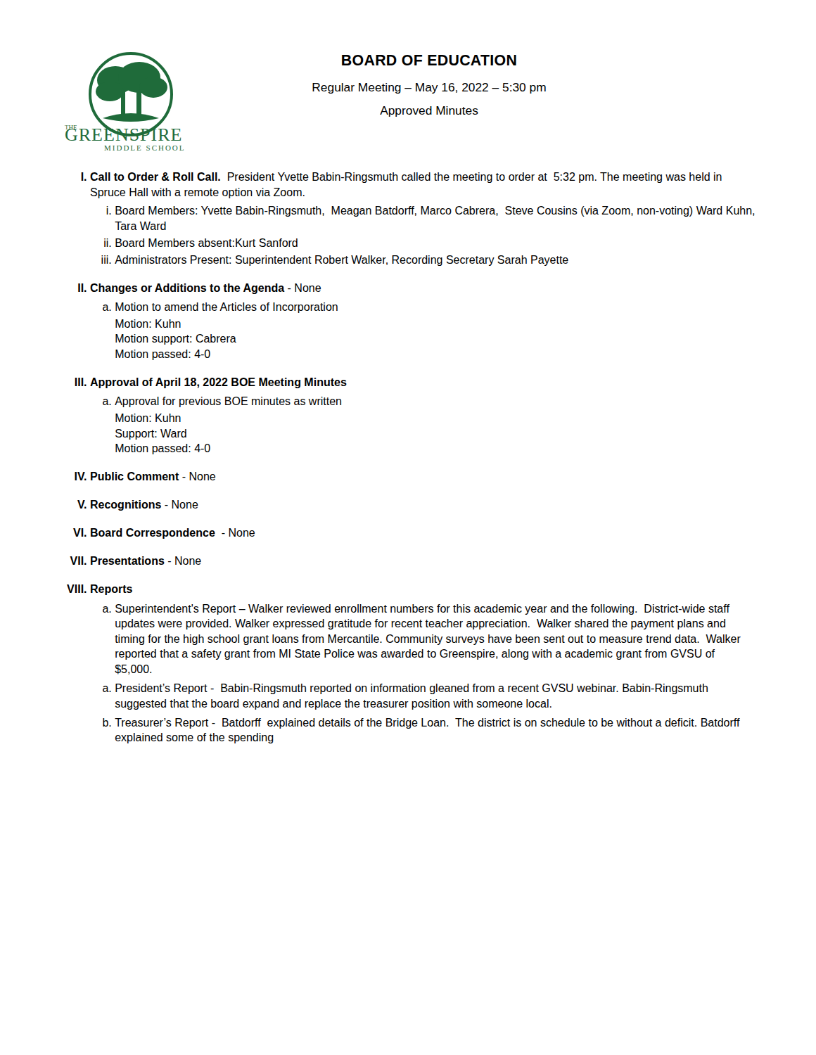GREENSPIRE THE MIDDLE SCHOOL
BOARD OF EDUCATION
Regular Meeting – May 16, 2022 – 5:30 pm
Approved Minutes
Call to Order & Roll Call. President Yvette Babin-Ringsmuth called the meeting to order at 5:32 pm. The meeting was held in Spruce Hall with a remote option via Zoom.
Board Members: Yvette Babin-Ringsmuth, Meagan Batdorff, Marco Cabrera, Steve Cousins (via Zoom, non-voting) Ward Kuhn, Tara Ward
Board Members absent:Kurt Sanford
Administrators Present: Superintendent Robert Walker, Recording Secretary Sarah Payette
Changes or Additions to the Agenda - None
Motion to amend the Articles of Incorporation
Motion: Kuhn
Motion support: Cabrera
Motion passed: 4-0
Approval of April 18, 2022 BOE Meeting Minutes
Approval for previous BOE minutes as written
Motion: Kuhn
Support: Ward
Motion passed: 4-0
Public Comment - None
Recognitions - None
Board Correspondence - None
Presentations - None
Reports
Superintendent's Report – Walker reviewed enrollment numbers for this academic year and the following. District-wide staff updates were provided. Walker expressed gratitude for recent teacher appreciation. Walker shared the payment plans and timing for the high school grant loans from Mercantile. Community surveys have been sent out to measure trend data. Walker reported that a safety grant from MI State Police was awarded to Greenspire, along with a academic grant from GVSU of $5,000.
President’s Report - Babin-Ringsmuth reported on information gleaned from a recent GVSU webinar. Babin-Ringsmuth suggested that the board expand and replace the treasurer position with someone local.
Treasurer’s Report - Batdorff explained details of the Bridge Loan. The district is on schedule to be without a deficit. Batdorff explained some of the spending